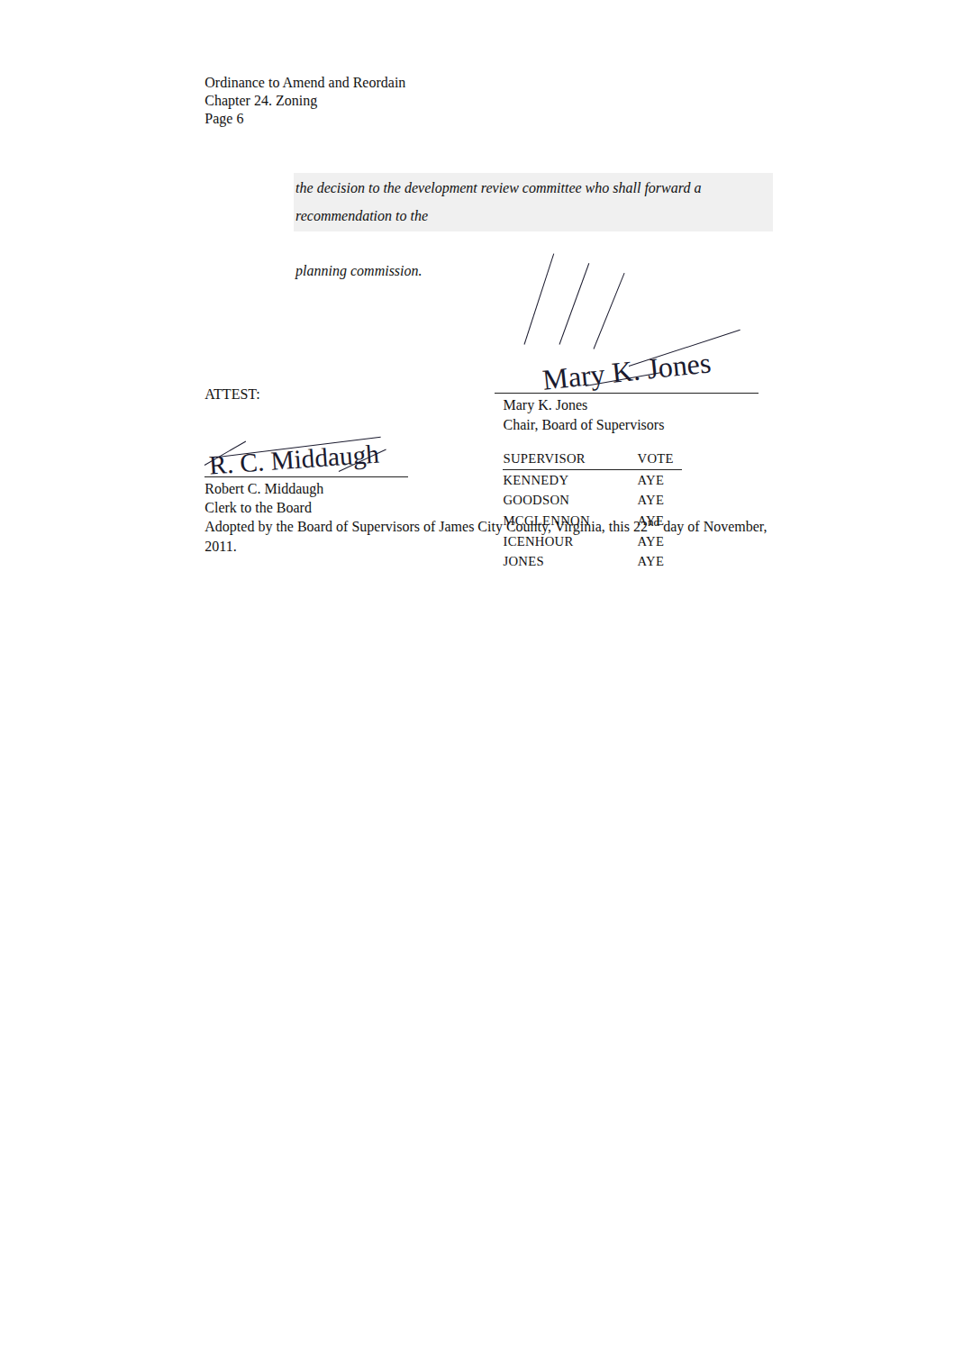Ordinance to Amend and Reordain
Chapter 24. Zoning
Page 6
the decision to the development review committee who shall forward a recommendation to the
planning commission.
Mary K. Jones
Mary K. Jones
Chair, Board of Supervisors
| SUPERVISOR | VOTE |
| --- | --- |
| KENNEDY | AYE |
| GOODSON | AYE |
| MCGLENNON | AYE |
| ICENHOUR | AYE |
| JONES | AYE |
ATTEST:
R. C. Middaugh
Robert C. Middaugh
Clerk to the Board
Adopted by the Board of Supervisors of James City County, Virginia, this 22nd day of November, 2011.